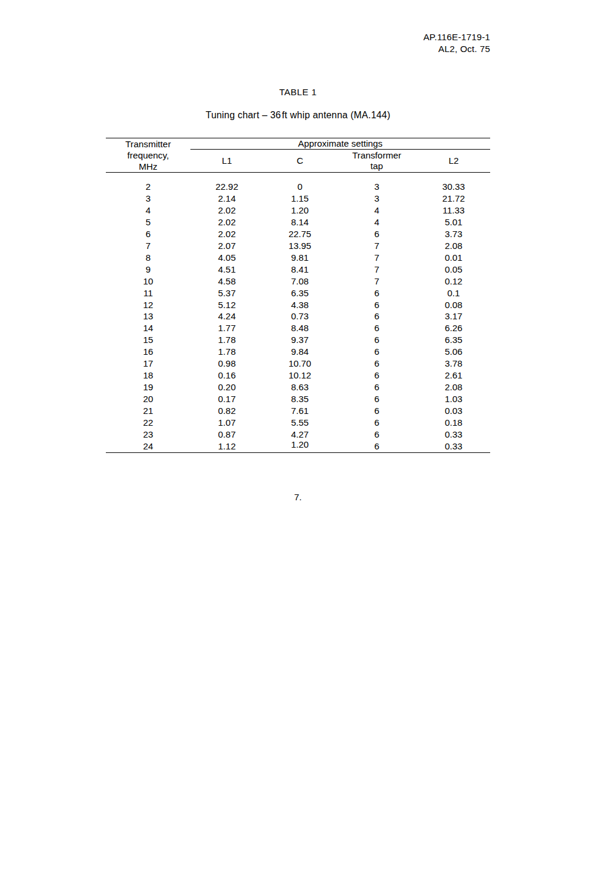AP.116E-1719-1
AL2, Oct. 75
TABLE 1
Tuning chart – 36 ft whip antenna (MA.144)
| Transmitter frequency, MHz | Approximate settings |
| --- | --- |
| L1 | C | Transformer tap | L2 |
| 2 | 22.92 | 0 | 3 | 30.33 |
| 3 | 2.14 | 1.15 | 3 | 21.72 |
| 4 | 2.02 | 1.20 | 4 | 11.33 |
| 5 | 2.02 | 8.14 | 4 | 5.01 |
| 6 | 2.02 | 22.75 | 6 | 3.73 |
| 7 | 2.07 | 13.95 | 7 | 2.08 |
| 8 | 4.05 | 9.81 | 7 | 0.01 |
| 9 | 4.51 | 8.41 | 7 | 0.05 |
| 10 | 4.58 | 7.08 | 7 | 0.12 |
| 11 | 5.37 | 6.35 | 6 | 0.1 |
| 12 | 5.12 | 4.38 | 6 | 0.08 |
| 13 | 4.24 | 0.73 | 6 | 3.17 |
| 14 | 1.77 | 8.48 | 6 | 6.26 |
| 15 | 1.78 | 9.37 | 6 | 6.35 |
| 16 | 1.78 | 9.84 | 6 | 5.06 |
| 17 | 0.98 | 10.70 | 6 | 3.78 |
| 18 | 0.16 | 10.12 | 6 | 2.61 |
| 19 | 0.20 | 8.63 | 6 | 2.08 |
| 20 | 0.17 | 8.35 | 6 | 1.03 |
| 21 | 0.82 | 7.61 | 6 | 0.03 |
| 22 | 1.07 | 5.55 | 6 | 0.18 |
| 23 | 0.87 | 4.27 | 6 | 0.33 |
| 24 | 1.12 | 1.20 | 6 | 0.33 |
7.